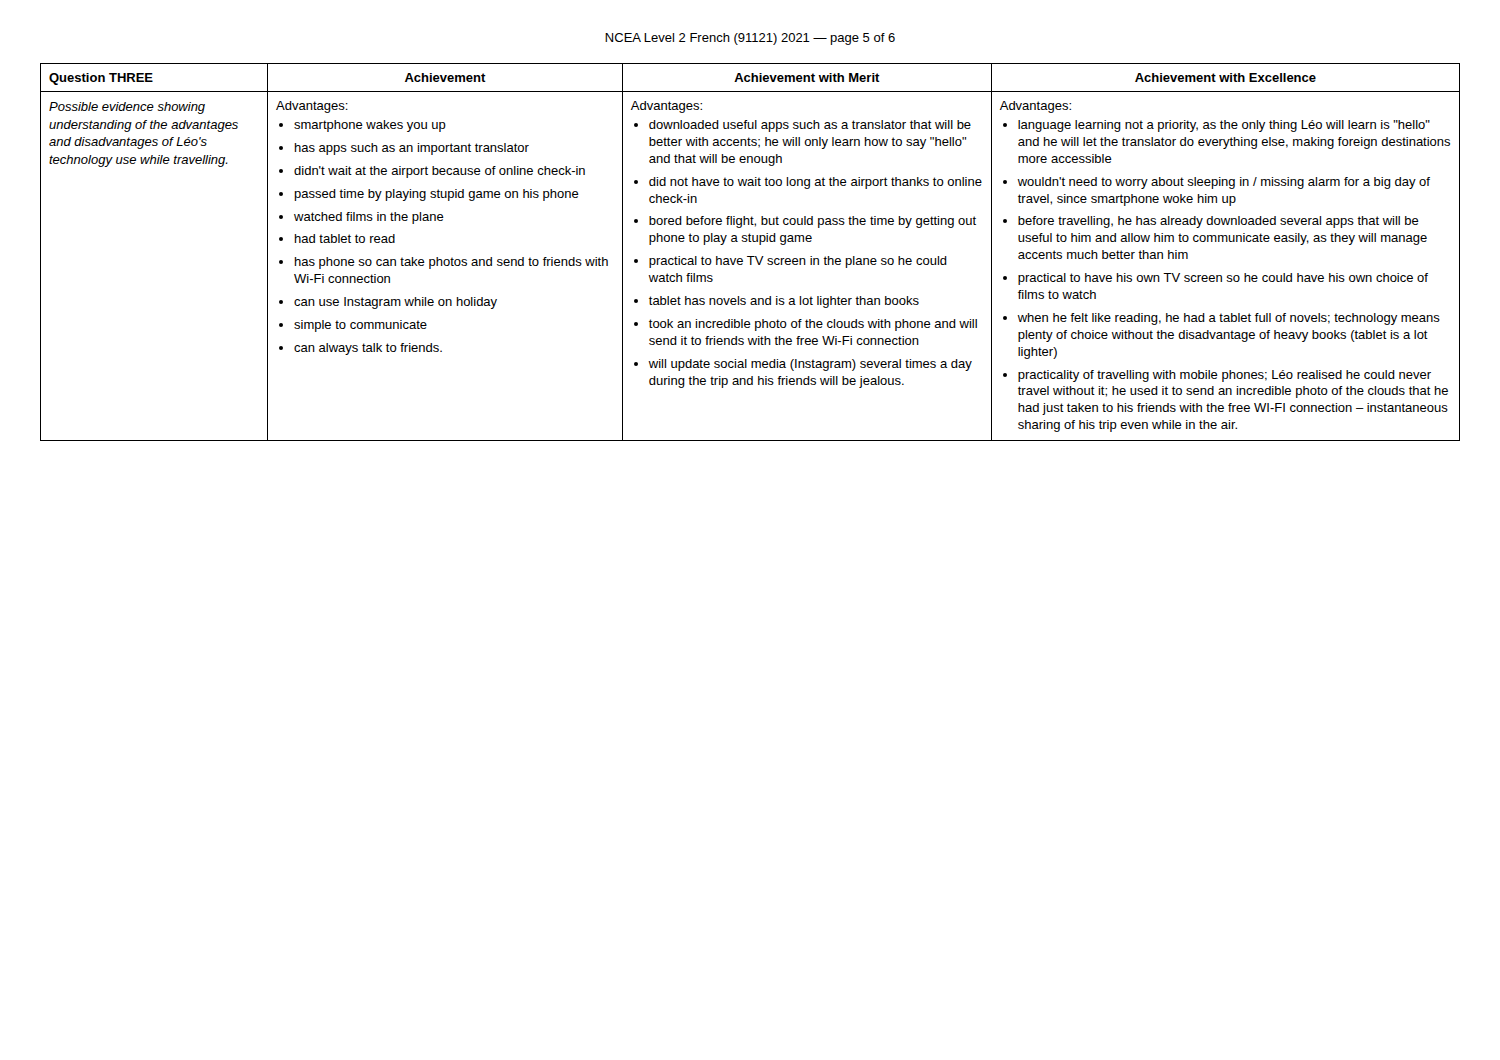NCEA Level 2 French (91121) 2021 — page 5 of 6
| Question THREE | Achievement | Achievement with Merit | Achievement with Excellence |
| --- | --- | --- | --- |
| Possible evidence showing understanding of the advantages and disadvantages of Léo's technology use while travelling. | Advantages: smartphone wakes you up has apps such as an important translator didn't wait at the airport because of online check-in passed time by playing stupid game on his phone watched films in the plane had tablet to read has phone so can take photos and send to friends with Wi-Fi connection can use Instagram while on holiday simple to communicate can always talk to friends. | Advantages: downloaded useful apps such as a translator that will be better with accents; he will only learn how to say "hello" and that will be enough did not have to wait too long at the airport thanks to online check-in bored before flight, but could pass the time by getting out phone to play a stupid game practical to have TV screen in the plane so he could watch films tablet has novels and is a lot lighter than books took an incredible photo of the clouds with phone and will send it to friends with the free Wi-Fi connection will update social media (Instagram) several times a day during the trip and his friends will be jealous. | Advantages: language learning not a priority, as the only thing Léo will learn is "hello" and he will let the translator do everything else, making foreign destinations more accessible wouldn't need to worry about sleeping in / missing alarm for a big day of travel, since smartphone woke him up before travelling, he has already downloaded several apps that will be useful to him and allow him to communicate easily, as they will manage accents much better than him practical to have his own TV screen so he could have his own choice of films to watch when he felt like reading, he had a tablet full of novels; technology means plenty of choice without the disadvantage of heavy books (tablet is a lot lighter) practicality of travelling with mobile phones; Léo realised he could never travel without it; he used it to send an incredible photo of the clouds that he had just taken to his friends with the free WI-FI connection – instantaneous sharing of his trip even while in the air. |